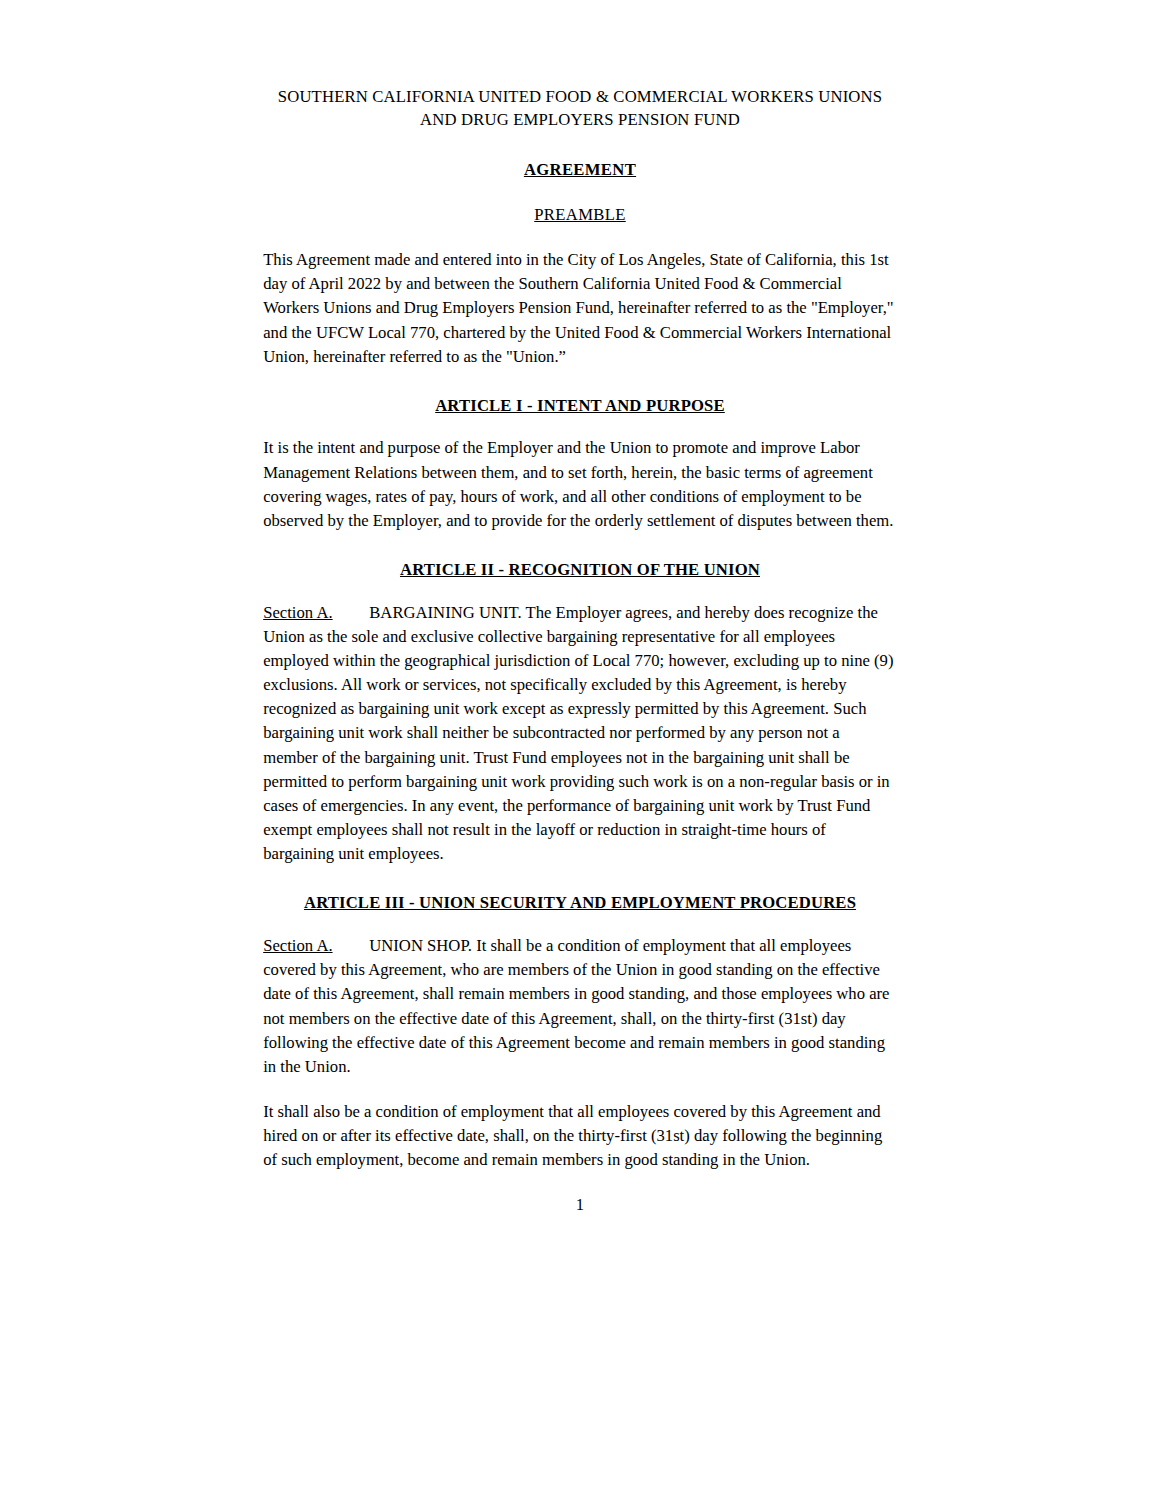SOUTHERN CALIFORNIA UNITED FOOD & COMMERCIAL WORKERS UNIONS
AND DRUG EMPLOYERS PENSION FUND
AGREEMENT
PREAMBLE
This Agreement made and entered into in the City of Los Angeles, State of California, this 1st day of April 2022 by and between the Southern California United Food & Commercial Workers Unions and Drug Employers Pension Fund, hereinafter referred to as the "Employer," and the UFCW Local 770, chartered by the United Food & Commercial Workers International Union, hereinafter referred to as the "Union.”
ARTICLE I - INTENT AND PURPOSE
It is the intent and purpose of the Employer and the Union to promote and improve Labor Management Relations between them, and to set forth, herein, the basic terms of agreement covering wages, rates of pay, hours of work, and all other conditions of employment to be observed by the Employer, and to provide for the orderly settlement of disputes between them.
ARTICLE II - RECOGNITION OF THE UNION
Section A. BARGAINING UNIT. The Employer agrees, and hereby does recognize the Union as the sole and exclusive collective bargaining representative for all employees employed within the geographical jurisdiction of Local 770; however, excluding up to nine (9) exclusions. All work or services, not specifically excluded by this Agreement, is hereby recognized as bargaining unit work except as expressly permitted by this Agreement. Such bargaining unit work shall neither be subcontracted nor performed by any person not a member of the bargaining unit. Trust Fund employees not in the bargaining unit shall be permitted to perform bargaining unit work providing such work is on a non-regular basis or in cases of emergencies. In any event, the performance of bargaining unit work by Trust Fund exempt employees shall not result in the layoff or reduction in straight-time hours of bargaining unit employees.
ARTICLE III - UNION SECURITY AND EMPLOYMENT PROCEDURES
Section A. UNION SHOP. It shall be a condition of employment that all employees covered by this Agreement, who are members of the Union in good standing on the effective date of this Agreement, shall remain members in good standing, and those employees who are not members on the effective date of this Agreement, shall, on the thirty-first (31st) day following the effective date of this Agreement become and remain members in good standing in the Union.
It shall also be a condition of employment that all employees covered by this Agreement and hired on or after its effective date, shall, on the thirty-first (31st) day following the beginning of such employment, become and remain members in good standing in the Union.
1